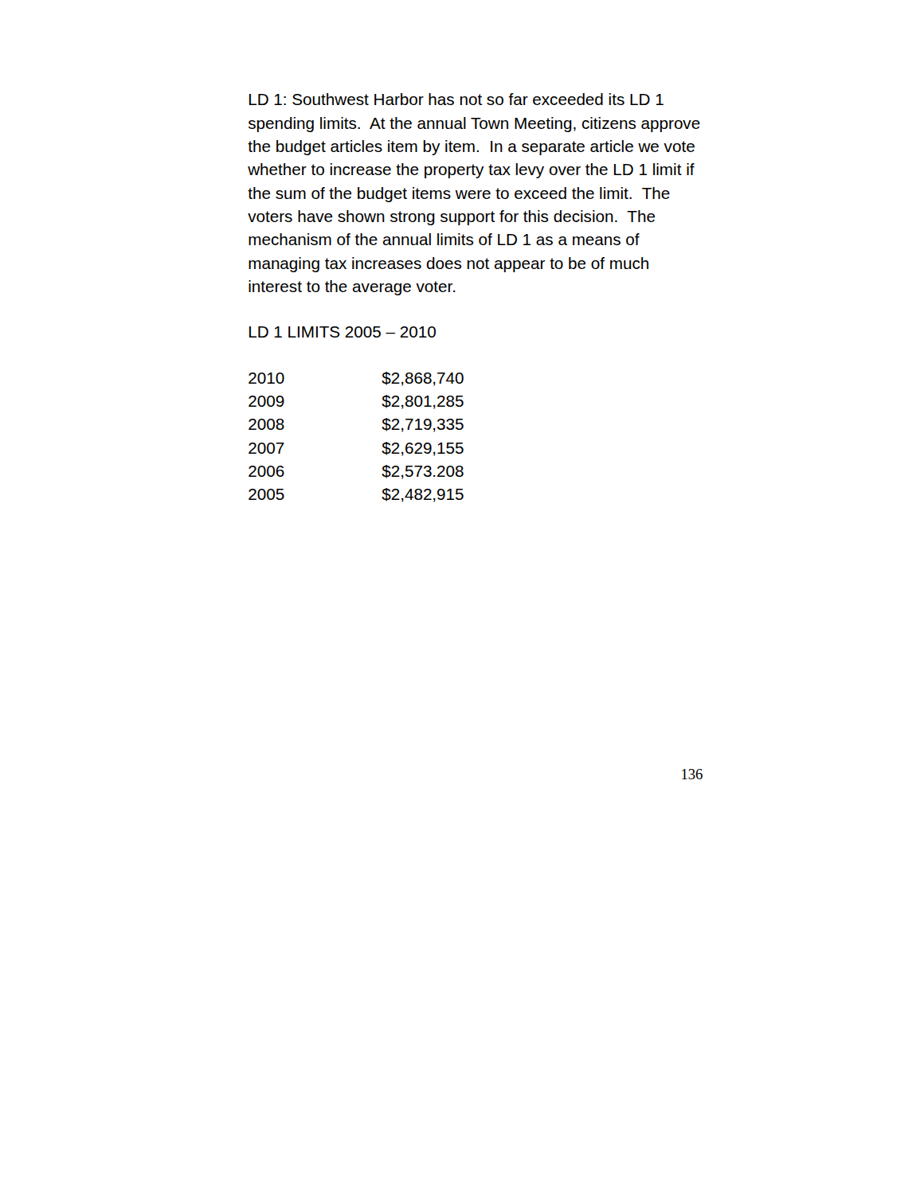LD 1: Southwest Harbor has not so far exceeded its LD 1 spending limits. At the annual Town Meeting, citizens approve the budget articles item by item. In a separate article we vote whether to increase the property tax levy over the LD 1 limit if the sum of the budget items were to exceed the limit. The voters have shown strong support for this decision. The mechanism of the annual limits of LD 1 as a means of managing tax increases does not appear to be of much interest to the average voter.
LD 1 LIMITS 2005 – 2010
| 2010 | $2,868,740 |
| 2009 | $2,801,285 |
| 2008 | $2,719,335 |
| 2007 | $2,629,155 |
| 2006 | $2,573.208 |
| 2005 | $2,482,915 |
136